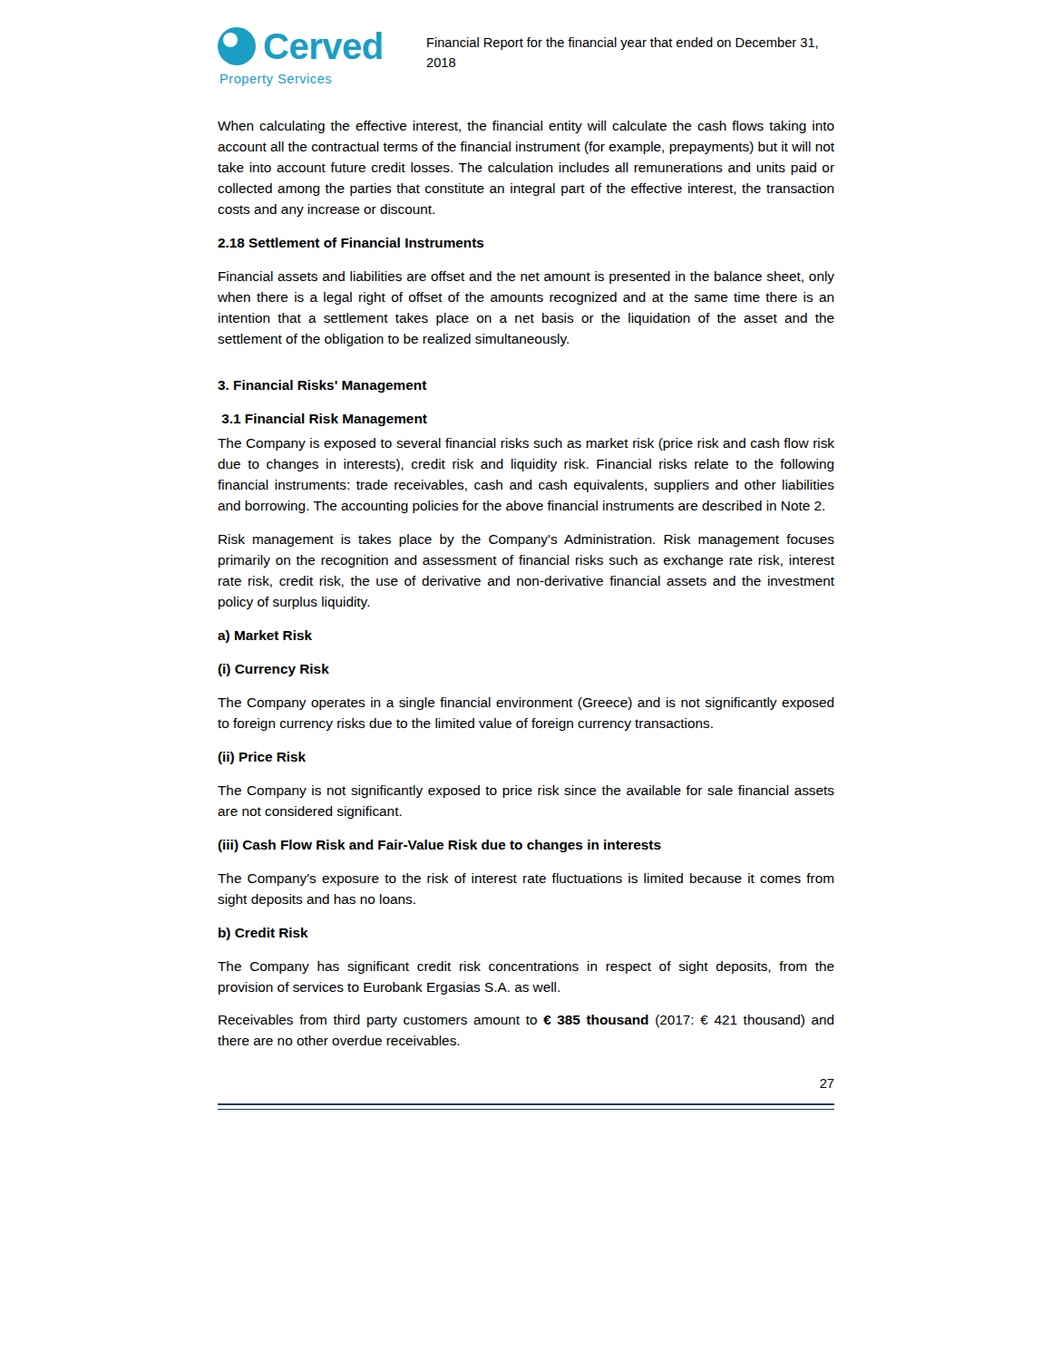Cerved
Property Services
Financial Report for the financial year that ended on December 31, 2018
When calculating the effective interest, the financial entity will calculate the cash flows taking into account all the contractual terms of the financial instrument (for example, prepayments) but it will not take into account future credit losses. The calculation includes all remunerations and units paid or collected among the parties that constitute an integral part of the effective interest, the transaction costs and any increase or discount.
2.18 Settlement of Financial Instruments
Financial assets and liabilities are offset and the net amount is presented in the balance sheet, only when there is a legal right of offset of the amounts recognized and at the same time there is an intention that a settlement takes place on a net basis or the liquidation of the asset and the settlement of the obligation to be realized simultaneously.
3. Financial Risks' Management
3.1 Financial Risk Management
The Company is exposed to several financial risks such as market risk (price risk and cash flow risk due to changes in interests), credit risk and liquidity risk. Financial risks relate to the following financial instruments: trade receivables, cash and cash equivalents, suppliers and other liabilities and borrowing. The accounting policies for the above financial instruments are described in Note 2.
Risk management is takes place by the Company's Administration. Risk management focuses primarily on the recognition and assessment of financial risks such as exchange rate risk, interest rate risk, credit risk, the use of derivative and non-derivative financial assets and the investment policy of surplus liquidity.
a) Market Risk
(i) Currency Risk
The Company operates in a single financial environment (Greece) and is not significantly exposed to foreign currency risks due to the limited value of foreign currency transactions.
(ii) Price Risk
The Company is not significantly exposed to price risk since the available for sale financial assets are not considered significant.
(iii) Cash Flow Risk and Fair-Value Risk due to changes in interests
The Company's exposure to the risk of interest rate fluctuations is limited because it comes from sight deposits and has no loans.
b) Credit Risk
The Company has significant credit risk concentrations in respect of sight deposits, from the provision of services to Eurobank Ergasias S.A. as well.
Receivables from third party customers amount to € 385 thousand (2017: € 421 thousand) and there are no other overdue receivables.
27